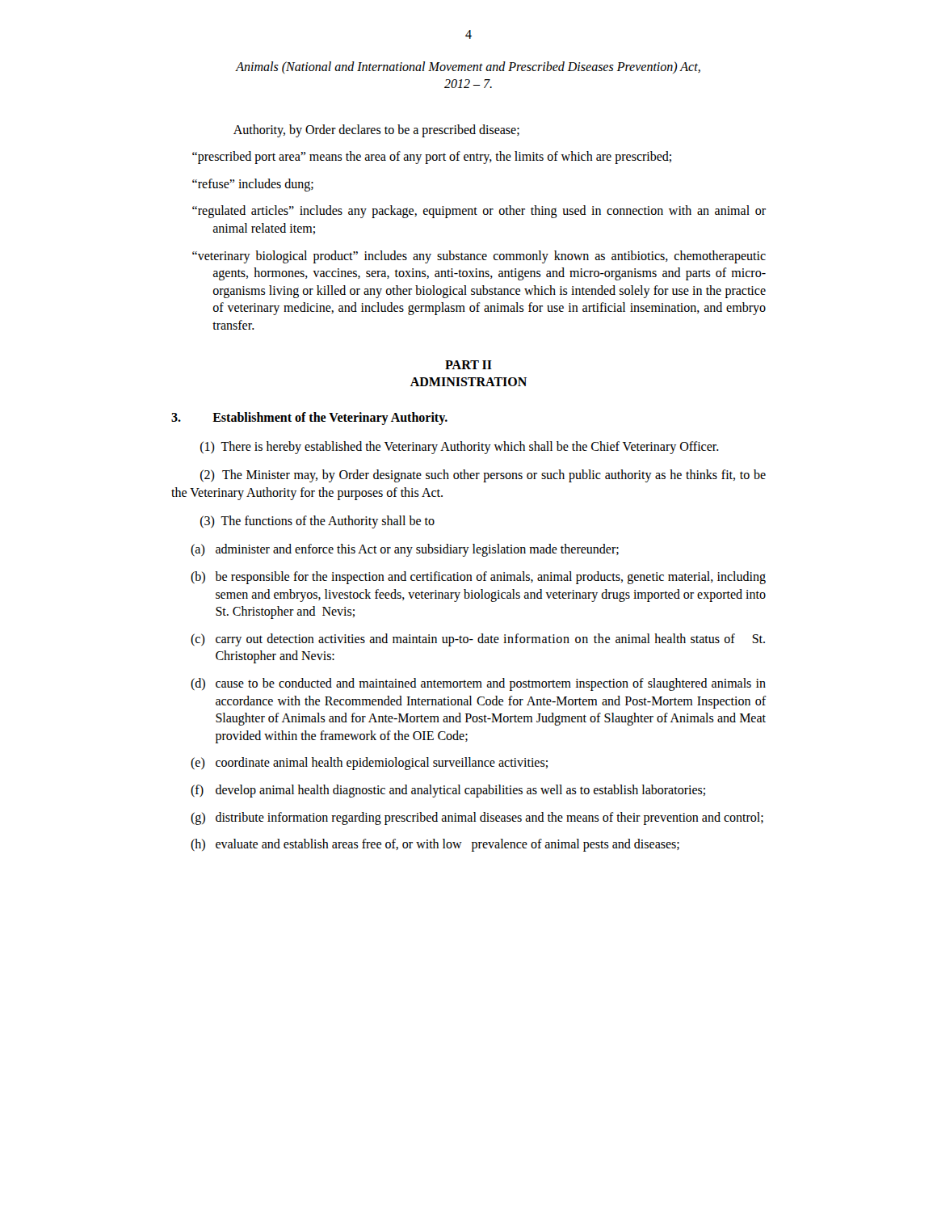4
Animals (National and International Movement and Prescribed Diseases Prevention) Act,
2012 – 7.
Authority, by Order declares to be a prescribed disease;
“prescribed port area” means the area of any port of entry, the limits of which are prescribed;
“refuse” includes dung;
“regulated articles” includes any package, equipment or other thing used in connection with an animal or animal related item;
“veterinary biological product” includes any substance commonly known as antibiotics, chemotherapeutic agents, hormones, vaccines, sera, toxins, anti-toxins, antigens and micro-organisms and parts of micro-organisms living or killed or any other biological substance which is intended solely for use in the practice of veterinary medicine, and includes germplasm of animals for use in artificial insemination, and embryo transfer.
PART II ADMINISTRATION
3. Establishment of the Veterinary Authority.
(1) There is hereby established the Veterinary Authority which shall be the Chief Veterinary Officer.
(2) The Minister may, by Order designate such other persons or such public authority as he thinks fit, to be the Veterinary Authority for the purposes of this Act.
(3) The functions of the Authority shall be to
(a) administer and enforce this Act or any subsidiary legislation made thereunder;
(b) be responsible for the inspection and certification of animals, animal products, genetic material, including semen and embryos, livestock feeds, veterinary biologicals and veterinary drugs imported or exported into St. Christopher and Nevis;
(c) carry out detection activities and maintain up-to- date information on the animal health status of St. Christopher and Nevis:
(d) cause to be conducted and maintained antemortem and postmortem inspection of slaughtered animals in accordance with the Recommended International Code for Ante-Mortem and Post-Mortem Inspection of Slaughter of Animals and for Ante-Mortem and Post-Mortem Judgment of Slaughter of Animals and Meat provided within the framework of the OIE Code;
(e) coordinate animal health epidemiological surveillance activities;
(f) develop animal health diagnostic and analytical capabilities as well as to establish laboratories;
(g) distribute information regarding prescribed animal diseases and the means of their prevention and control;
(h) evaluate and establish areas free of, or with low prevalence of animal pests and diseases;